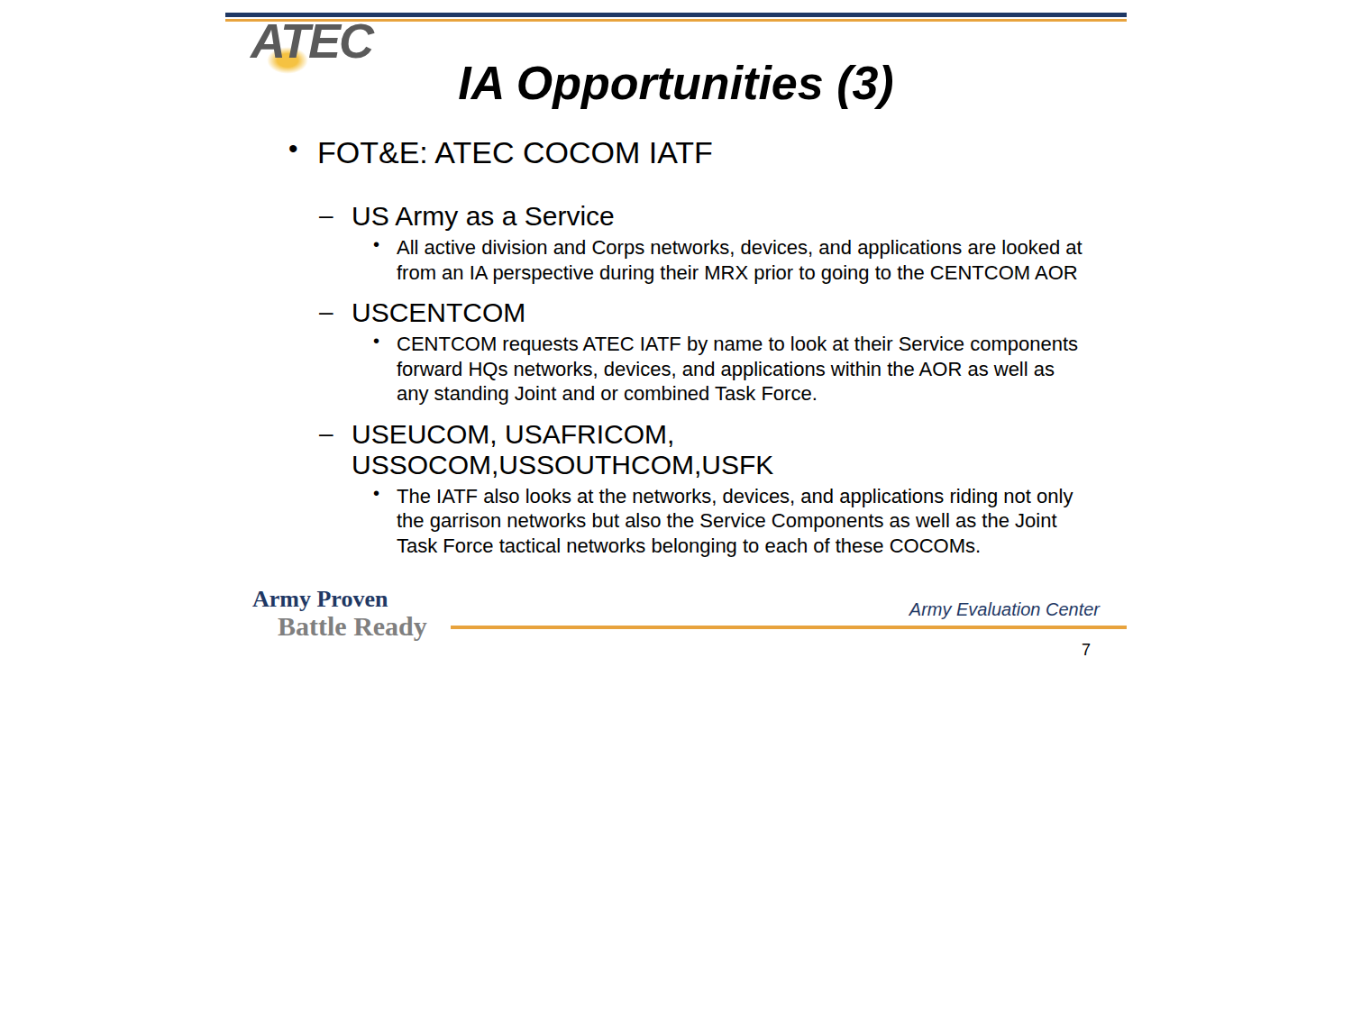ATEC
IA Opportunities (3)
FOT&E: ATEC COCOM IATF
US Army as a Service
All active division and Corps networks, devices, and applications are looked at from an IA perspective during their MRX prior to going to the CENTCOM AOR
USCENTCOM
CENTCOM requests ATEC IATF by name to look at their Service components forward HQs networks, devices, and applications within the AOR as well as any standing Joint and or combined Task Force.
USEUCOM, USAFRICOM, USSOCOM,USSOUTHCOM,USFK
The IATF also looks at the networks, devices, and applications riding not only the garrison networks but also the Service Components as well as the Joint Task Force tactical networks belonging to each of these COCOMs.
Army Proven
Battle Ready
Army Evaluation Center
7